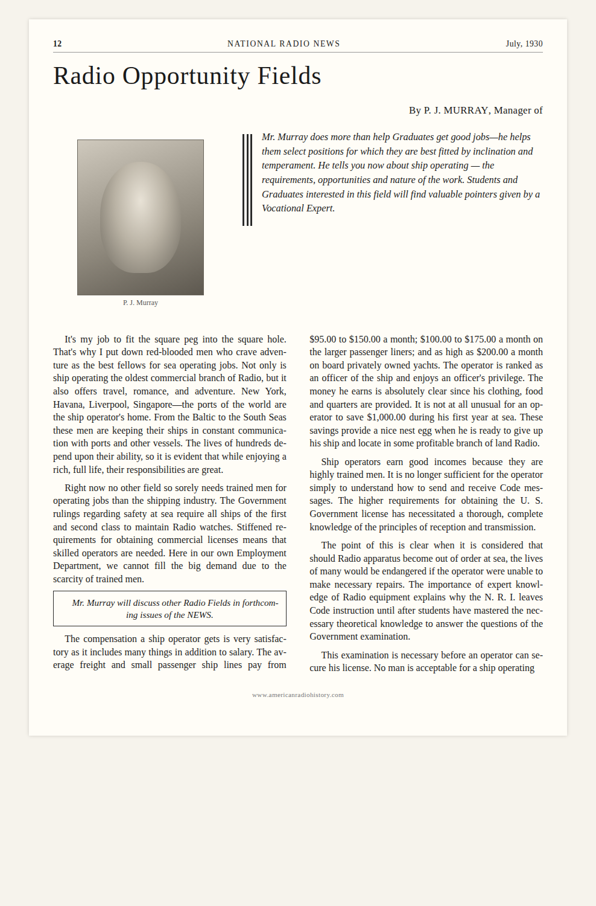12 NATIONAL RADIO NEWS July, 1930
Radio Opportunity Fields
By P. J. MURRAY, Manager of
P. J. Murray
Mr. Murray does more than help Graduates get good jobs—he helps them select positions for which they are best fitted by inclination and temperament. He tells you now about ship operating — the requirements, opportunities and nature of the work. Students and Graduates interested in this field will find valuable pointers given by a Vocational Expert.
It's my job to fit the square peg into the square hole. That's why I put down red-blooded men who crave adventure as the best fellows for sea operating jobs. Not only is ship operating the oldest commercial branch of Radio, but it also offers travel, romance, and adventure. New York, Havana, Liverpool, Singapore—the ports of the world are the ship operator's home. From the Baltic to the South Seas these men are keeping their ships in constant communication with ports and other vessels. The lives of hundreds depend upon their ability, so it is evident that while enjoying a rich, full life, their responsibilities are great.
Right now no other field so sorely needs trained men for operating jobs than the shipping industry. The Government rulings regarding safety at sea require all ships of the first and second class to maintain Radio watches. Stiffened requirements for obtaining commercial licenses means that skilled operators are needed. Here in our own Employment Department, we cannot fill the big demand due to the scarcity of trained men.
Mr. Murray will discuss other Radio Fields in forthcoming issues of the NEWS.
The compensation a ship operator gets is very satisfactory as it includes many things in addition to salary. The average freight and small passenger ship lines pay from $95.00 to $150.00 a month; $100.00 to $175.00 a month on the larger passenger liners; and as high as $200.00 a month on board privately owned yachts. The operator is ranked as an officer of the ship and enjoys an officer's privilege. The money he earns is absolutely clear since his clothing, food and quarters are provided. It is not at all unusual for an operator to save $1,000.00 during his first year at sea. These savings provide a nice nest egg when he is ready to give up his ship and locate in some profitable branch of land Radio.
Ship operators earn good incomes because they are highly trained men. It is no longer sufficient for the operator simply to understand how to send and receive Code messages. The higher requirements for obtaining the U. S. Government license has necessitated a thorough, complete knowledge of the principles of reception and transmission.
The point of this is clear when it is considered that should Radio apparatus become out of order at sea, the lives of many would be endangered if the operator were unable to make necessary repairs. The importance of expert knowledge of Radio equipment explains why the N. R. I. leaves Code instruction until after students have mastered the necessary theoretical knowledge to answer the questions of the Government examination.
This examination is necessary before an operator can secure his license. No man is acceptable for a ship operating
www.americanradiohistory.com